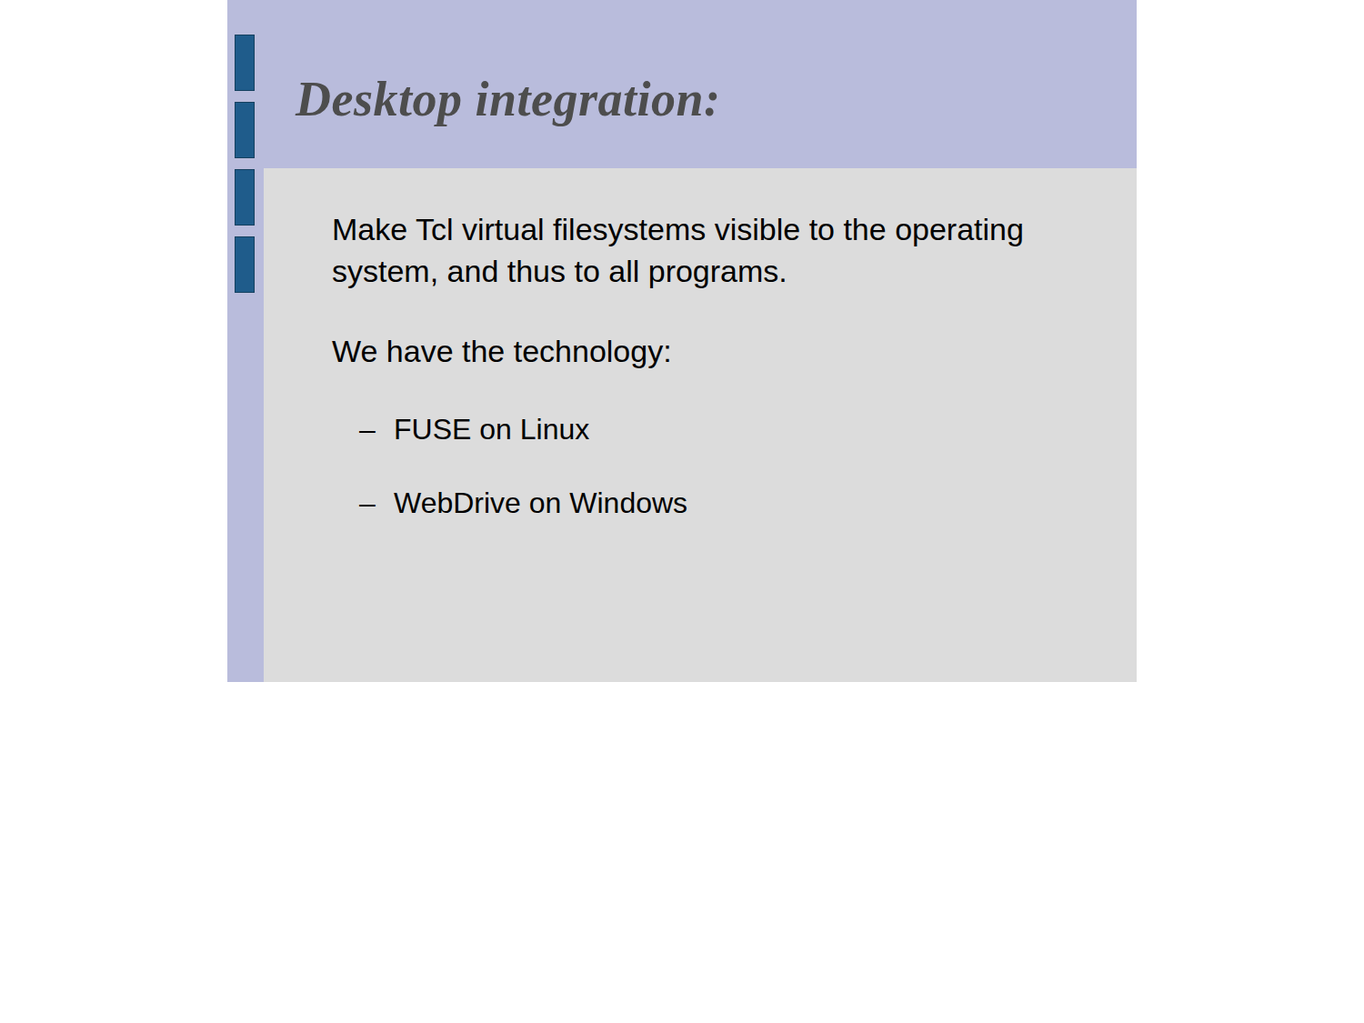Desktop integration:
Make Tcl virtual filesystems visible to the operating system, and thus to all programs.
We have the technology:
FUSE on Linux
WebDrive on Windows